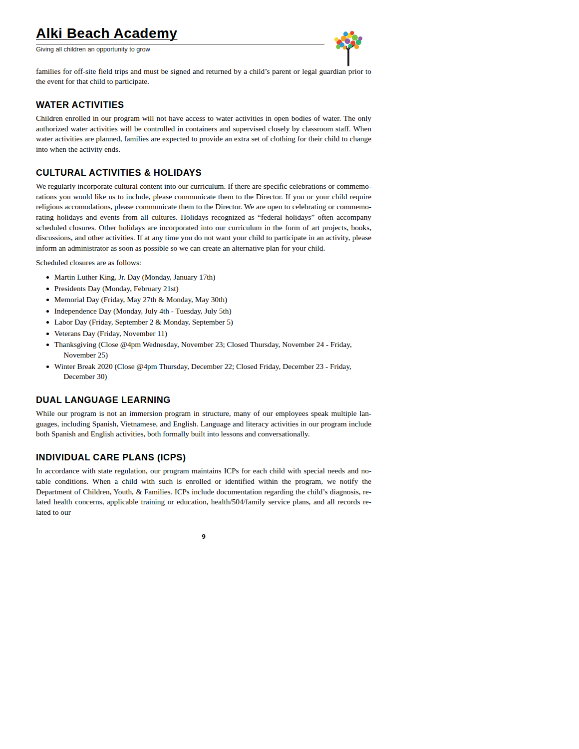Alki Beach Academy
Giving all children an opportunity to grow
families for off-site field trips and must be signed and returned by a child’s parent or legal guardian prior to the event for that child to participate.
Water Activities
Children enrolled in our program will not have access to water activities in open bodies of water. The only authorized water activities will be controlled in containers and supervised closely by classroom staff. When water activities are planned, families are expected to provide an extra set of clothing for their child to change into when the activity ends.
Cultural Activities & Holidays
We regularly incorporate cultural content into our curriculum. If there are specific celebrations or commemorations you would like us to include, please communicate them to the Director. If you or your child require religious accomodations, please communicate them to the Director. We are open to celebrating or commemorating holidays and events from all cultures. Holidays recognized as “federal holidays” often accompany scheduled closures. Other holidays are incorporated into our curriculum in the form of art projects, books, discussions, and other activities. If at any time you do not want your child to participate in an activity, please inform an administrator as soon as possible so we can create an alternative plan for your child.
Scheduled closures are as follows:
Martin Luther King, Jr. Day (Monday, January 17th)
Presidents Day (Monday, February 21st)
Memorial Day (Friday, May 27th & Monday, May 30th)
Independence Day (Monday, July 4th - Tuesday, July 5th)
Labor Day (Friday, September 2 & Monday, September 5)
Veterans Day (Friday, November 11)
Thanksgiving (Close @4pm Wednesday, November 23; Closed Thursday, November 24 - Friday,November 25)
Winter Break 2020 (Close @4pm Thursday, December 22; Closed Friday, December 23 - Friday,December 30)
Dual Language Learning
While our program is not an immersion program in structure, many of our employees speak multiple languages, including Spanish, Vietnamese, and English. Language and literacy activities in our program include both Spanish and English activities, both formally built into lessons and conversationally.
Individual Care Plans (ICPs)
In accordance with state regulation, our program maintains ICPs for each child with special needs and notable conditions. When a child with such is enrolled or identified within the program, we notify the Department of Children, Youth, & Families. ICPs include documentation regarding the child’s diagnosis, related health concerns, applicable training or education, health/504/family service plans, and all records related to our
9